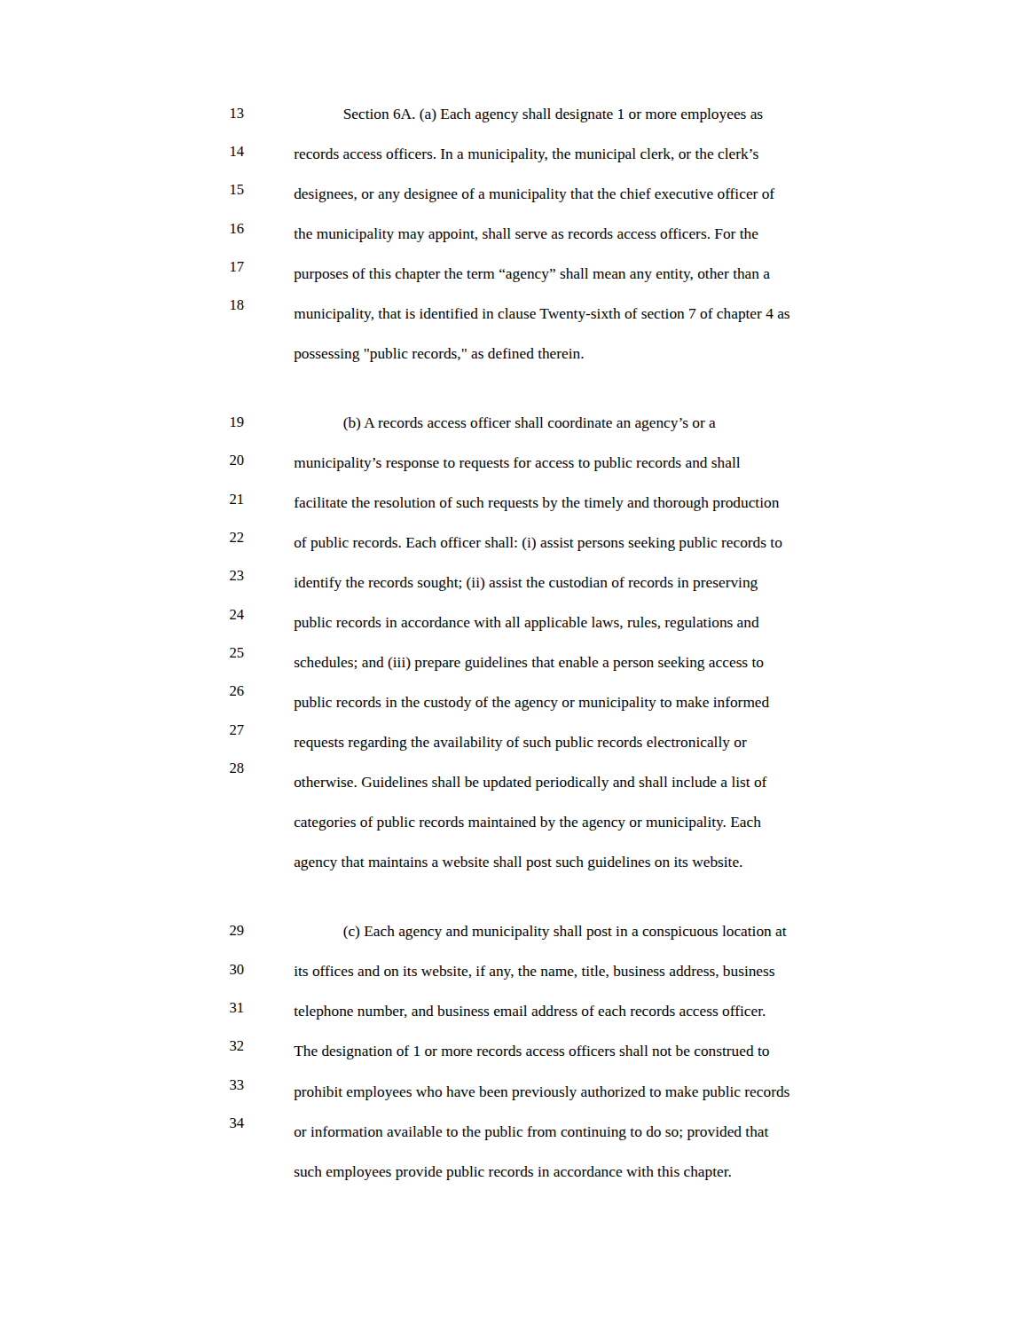13 14 15 16 17 18
Section 6A. (a) Each agency shall designate 1 or more employees as records access officers. In a municipality, the municipal clerk, or the clerk’s designees, or any designee of a municipality that the chief executive officer of the municipality may appoint, shall serve as records access officers. For the purposes of this chapter the term “agency” shall mean any entity, other than a municipality, that is identified in clause Twenty-sixth of section 7 of chapter 4 as possessing "public records," as defined therein.
19 20 21 22 23 24 25 26 27 28
(b) A records access officer shall coordinate an agency’s or a municipality’s response to requests for access to public records and shall facilitate the resolution of such requests by the timely and thorough production of public records. Each officer shall: (i) assist persons seeking public records to identify the records sought; (ii) assist the custodian of records in preserving public records in accordance with all applicable laws, rules, regulations and schedules; and (iii) prepare guidelines that enable a person seeking access to public records in the custody of the agency or municipality to make informed requests regarding the availability of such public records electronically or otherwise. Guidelines shall be updated periodically and shall include a list of categories of public records maintained by the agency or municipality. Each agency that maintains a website shall post such guidelines on its website.
29 30 31 32 33 34
(c) Each agency and municipality shall post in a conspicuous location at its offices and on its website, if any, the name, title, business address, business telephone number, and business email address of each records access officer. The designation of 1 or more records access officers shall not be construed to prohibit employees who have been previously authorized to make public records or information available to the public from continuing to do so; provided that such employees provide public records in accordance with this chapter.